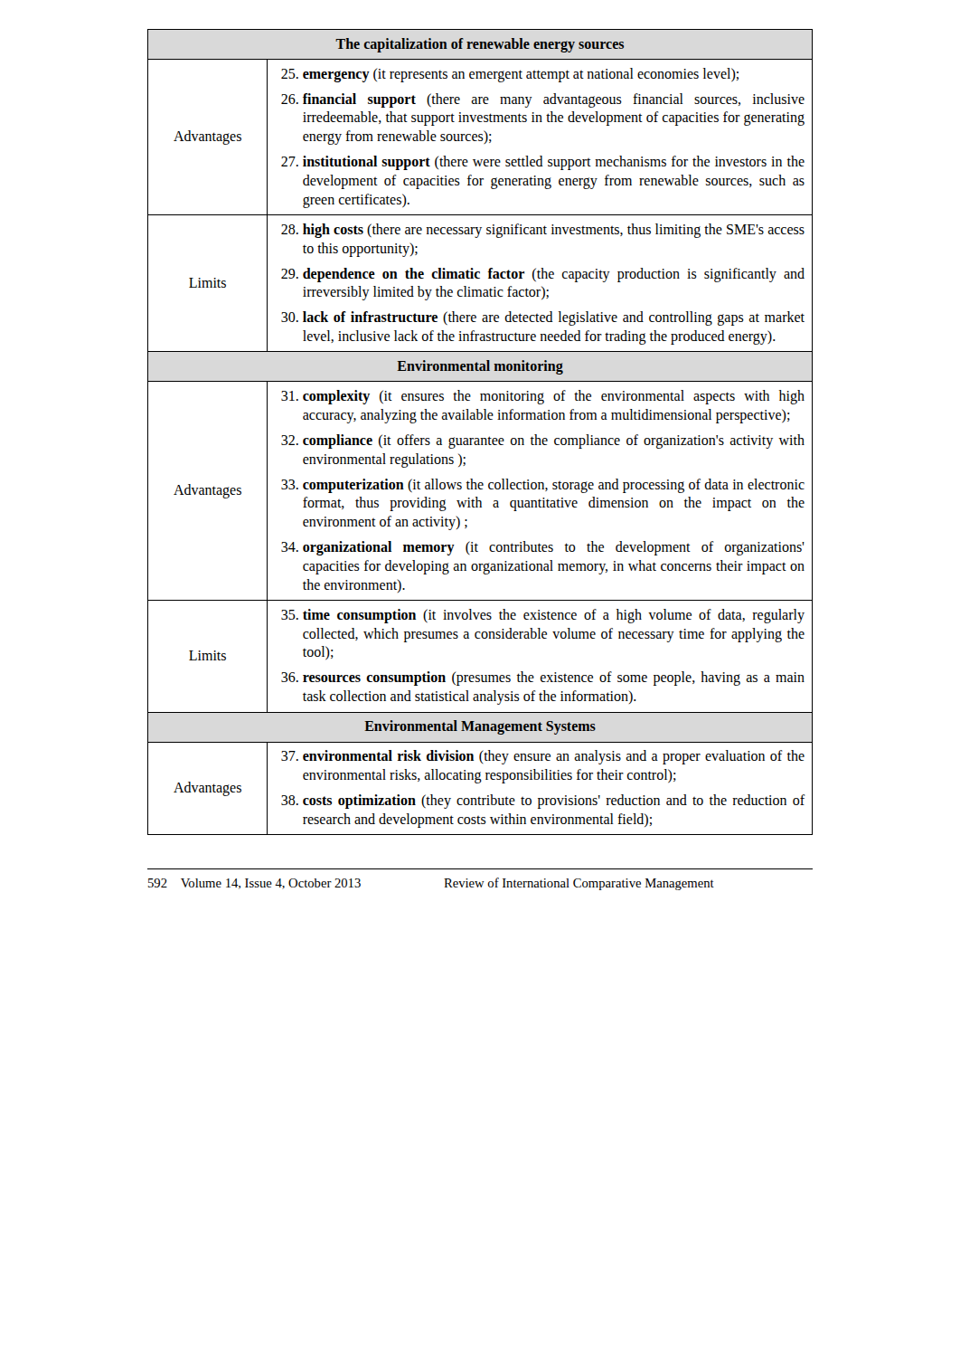| The capitalization of renewable energy sources |
| --- |
| Advantages | emergency (it represents an emergent attempt at national economies level); financial support (there are many advantageous financial sources, inclusive irredeemable, that support investments in the development of capacities for generating energy from renewable sources); institutional support (there were settled support mechanisms for the investors in the development of capacities for generating energy from renewable sources, such as green certificates). |
| Limits | high costs (there are necessary significant investments, thus limiting the SME's access to this opportunity); dependence on the climatic factor (the capacity production is significantly and irreversibly limited by the climatic factor); lack of infrastructure (there are detected legislative and controlling gaps at market level, inclusive lack of the infrastructure needed for trading the produced energy). |
| Environmental monitoring |
| Advantages | complexity (it ensures the monitoring of the environmental aspects with high accuracy, analyzing the available information from a multidimensional perspective); compliance (it offers a guarantee on the compliance of organization's activity with environmental regulations ); computerization (it allows the collection, storage and processing of data in electronic format, thus providing with a quantitative dimension on the impact on the environment of an activity) ; organizational memory (it contributes to the development of organizations' capacities for developing an organizational memory, in what concerns their impact on the environment). |
| Limits | time consumption (it involves the existence of a high volume of data, regularly collected, which presumes a considerable volume of necessary time for applying the tool); resources consumption (presumes the existence of some people, having as a main task collection and statistical analysis of the information). |
| Environmental Management Systems |
| Advantages | environmental risk division (they ensure an analysis and a proper evaluation of the environmental risks, allocating responsibilities for their control); costs optimization (they contribute to provisions' reduction and to the reduction of research and development costs within environmental field); |
592 Volume 14, Issue 4, October 2013 Review of International Comparative Management